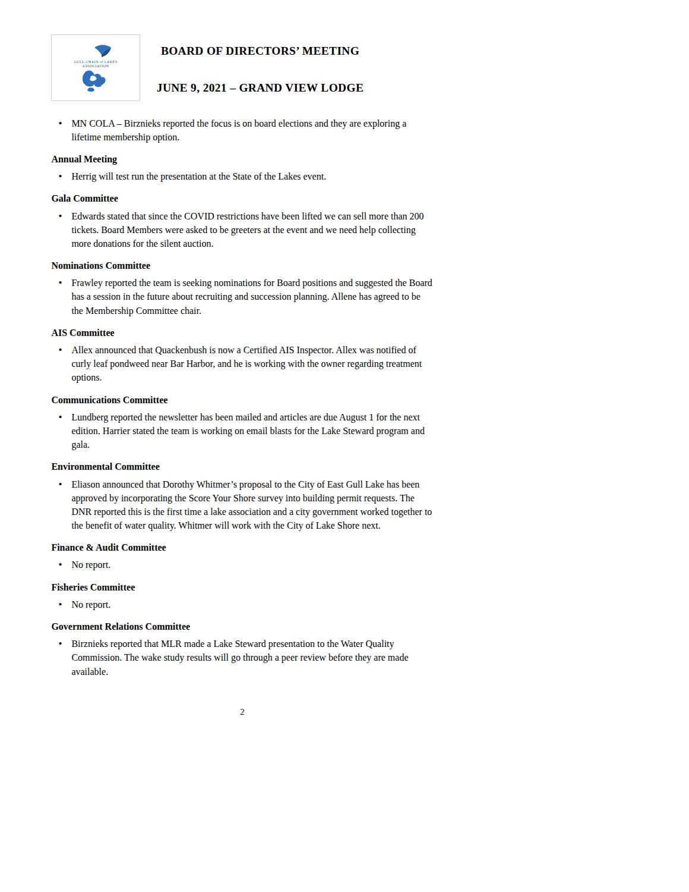GULL CHAIN of LAKES ASSOCIATION
Board of Directors’ Meeting
June 9, 2021 – Grand View Lodge
MN COLA – Birznieks reported the focus is on board elections and they are exploring a lifetime membership option.
Annual Meeting
Herrig will test run the presentation at the State of the Lakes event.
Gala Committee
Edwards stated that since the COVID restrictions have been lifted we can sell more than 200 tickets. Board Members were asked to be greeters at the event and we need help collecting more donations for the silent auction.
Nominations Committee
Frawley reported the team is seeking nominations for Board positions and suggested the Board has a session in the future about recruiting and succession planning. Allene has agreed to be the Membership Committee chair.
AIS Committee
Allex announced that Quackenbush is now a Certified AIS Inspector. Allex was notified of curly leaf pondweed near Bar Harbor, and he is working with the owner regarding treatment options.
Communications Committee
Lundberg reported the newsletter has been mailed and articles are due August 1 for the next edition. Harrier stated the team is working on email blasts for the Lake Steward program and gala.
Environmental Committee
Eliason announced that Dorothy Whitmer’s proposal to the City of East Gull Lake has been approved by incorporating the Score Your Shore survey into building permit requests. The DNR reported this is the first time a lake association and a city government worked together to the benefit of water quality. Whitmer will work with the City of Lake Shore next.
Finance & Audit Committee
No report.
Fisheries Committee
No report.
Government Relations Committee
Birznieks reported that MLR made a Lake Steward presentation to the Water Quality Commission. The wake study results will go through a peer review before they are made available.
2